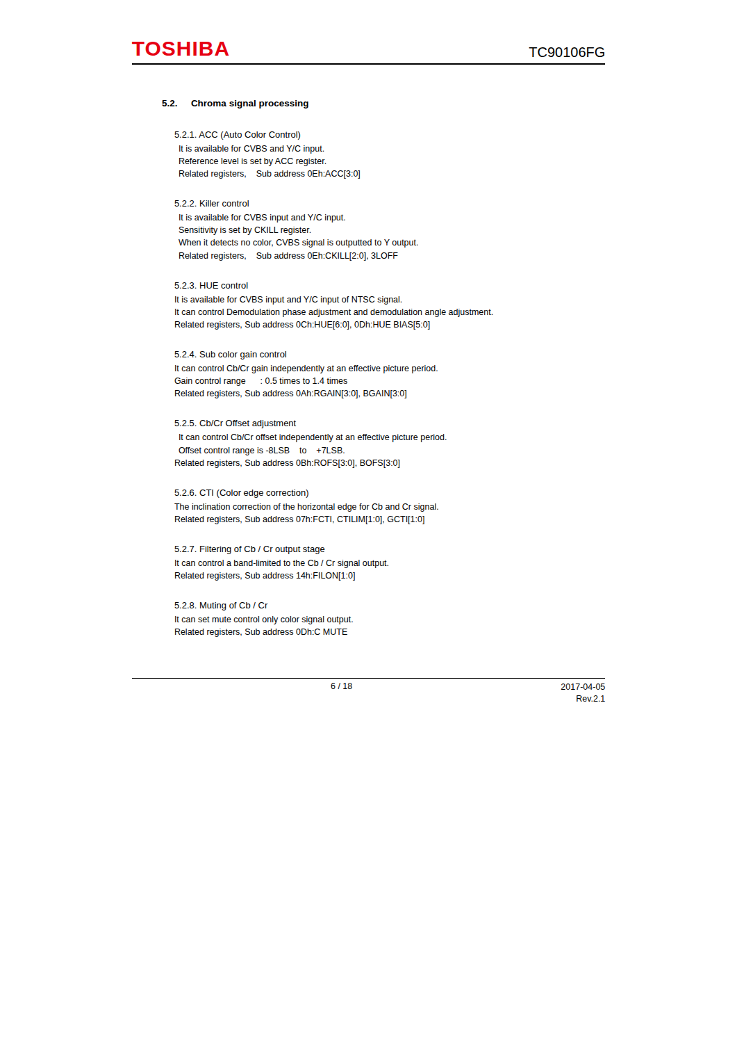TOSHIBA
TC90106FG
5.2. Chroma signal processing
5.2.1. ACC (Auto Color Control)
It is available for CVBS and Y/C input.
Reference level is set by ACC register.
Related registers, Sub address 0Eh:ACC[3:0]
5.2.2. Killer control
It is available for CVBS input and Y/C input.
Sensitivity is set by CKILL register.
When it detects no color, CVBS signal is outputted to Y output.
Related registers, Sub address 0Eh:CKILL[2:0], 3LOFF
5.2.3. HUE control
It is available for CVBS input and Y/C input of NTSC signal.
It can control Demodulation phase adjustment and demodulation angle adjustment.
Related registers, Sub address 0Ch:HUE[6:0], 0Dh:HUE BIAS[5:0]
5.2.4. Sub color gain control
It can control Cb/Cr gain independently at an effective picture period.
Gain control range : 0.5 times to 1.4 times
Related registers, Sub address 0Ah:RGAIN[3:0], BGAIN[3:0]
5.2.5. Cb/Cr Offset adjustment
It can control Cb/Cr offset independently at an effective picture period.
Offset control range is -8LSB to +7LSB.
Related registers, Sub address 0Bh:ROFS[3:0], BOFS[3:0]
5.2.6. CTI (Color edge correction)
The inclination correction of the horizontal edge for Cb and Cr signal.
Related registers, Sub address 07h:FCTI, CTILIM[1:0], GCTI[1:0]
5.2.7. Filtering of Cb / Cr output stage
It can control a band-limited to the Cb / Cr signal output.
Related registers, Sub address 14h:FILON[1:0]
5.2.8. Muting of Cb / Cr
It can set mute control only color signal output.
Related registers, Sub address 0Dh:C MUTE
6 / 18
2017-04-05
Rev.2.1